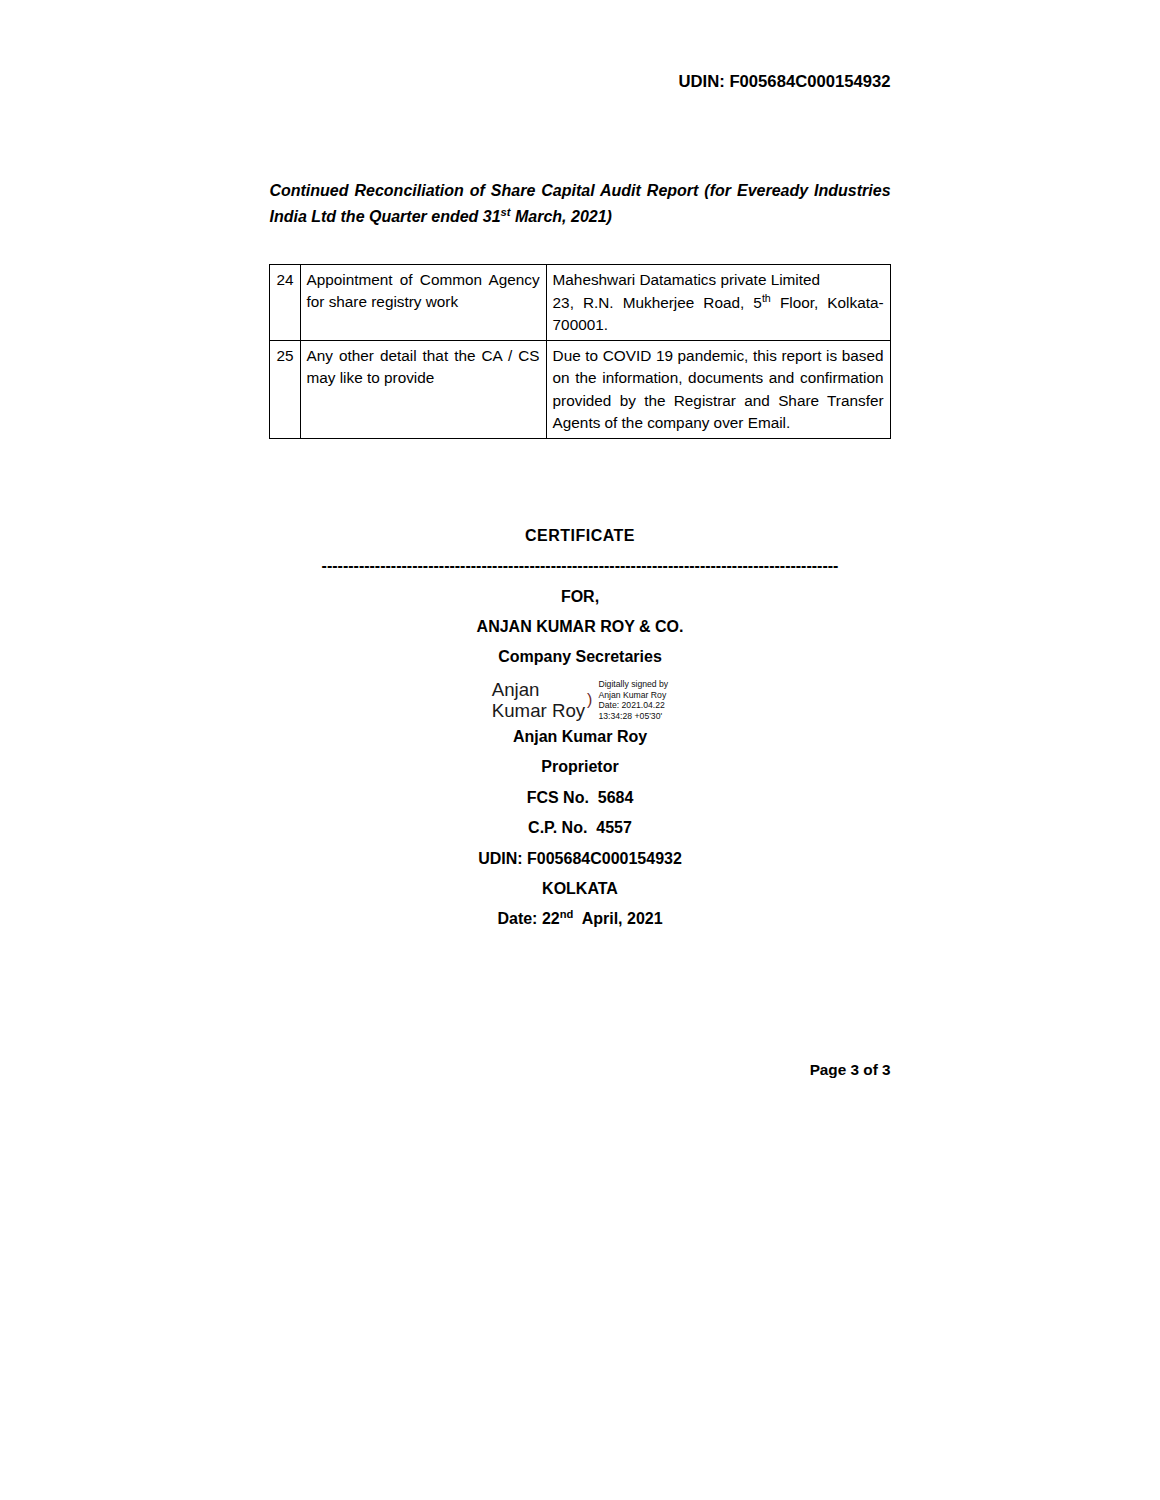UDIN: F005684C000154932
Continued Reconciliation of Share Capital Audit Report (for Eveready Industries India Ltd the Quarter ended 31st March, 2021)
| 24 | Appointment of Common Agency for share registry work | Maheshwari Datamatics private Limited 23, R.N. Mukherjee Road, 5 th Floor, Kolkata-700001. |
| 25 | Any other detail that the CA / CS may like to provide | Due to COVID 19 pandemic, this report is based on the information, documents and confirmation provided by the Registrar and Share Transfer Agents of the company over Email. |
CERTIFICATE
-------------------------------------------------------------------------------------------------
FOR,
ANJAN KUMAR ROY & CO.
Company Secretaries
Anjan
Kumar Roy) Digitally signed by
Anjan Kumar Roy
Date: 2021.04.22
13:34:28 +05'30'
Anjan Kumar Roy
Proprietor
FCS No. 5684
C.P. No. 4557
UDIN: F005684C000154932
KOLKATA
Date: 22nd April, 2021
Page 3 of 3